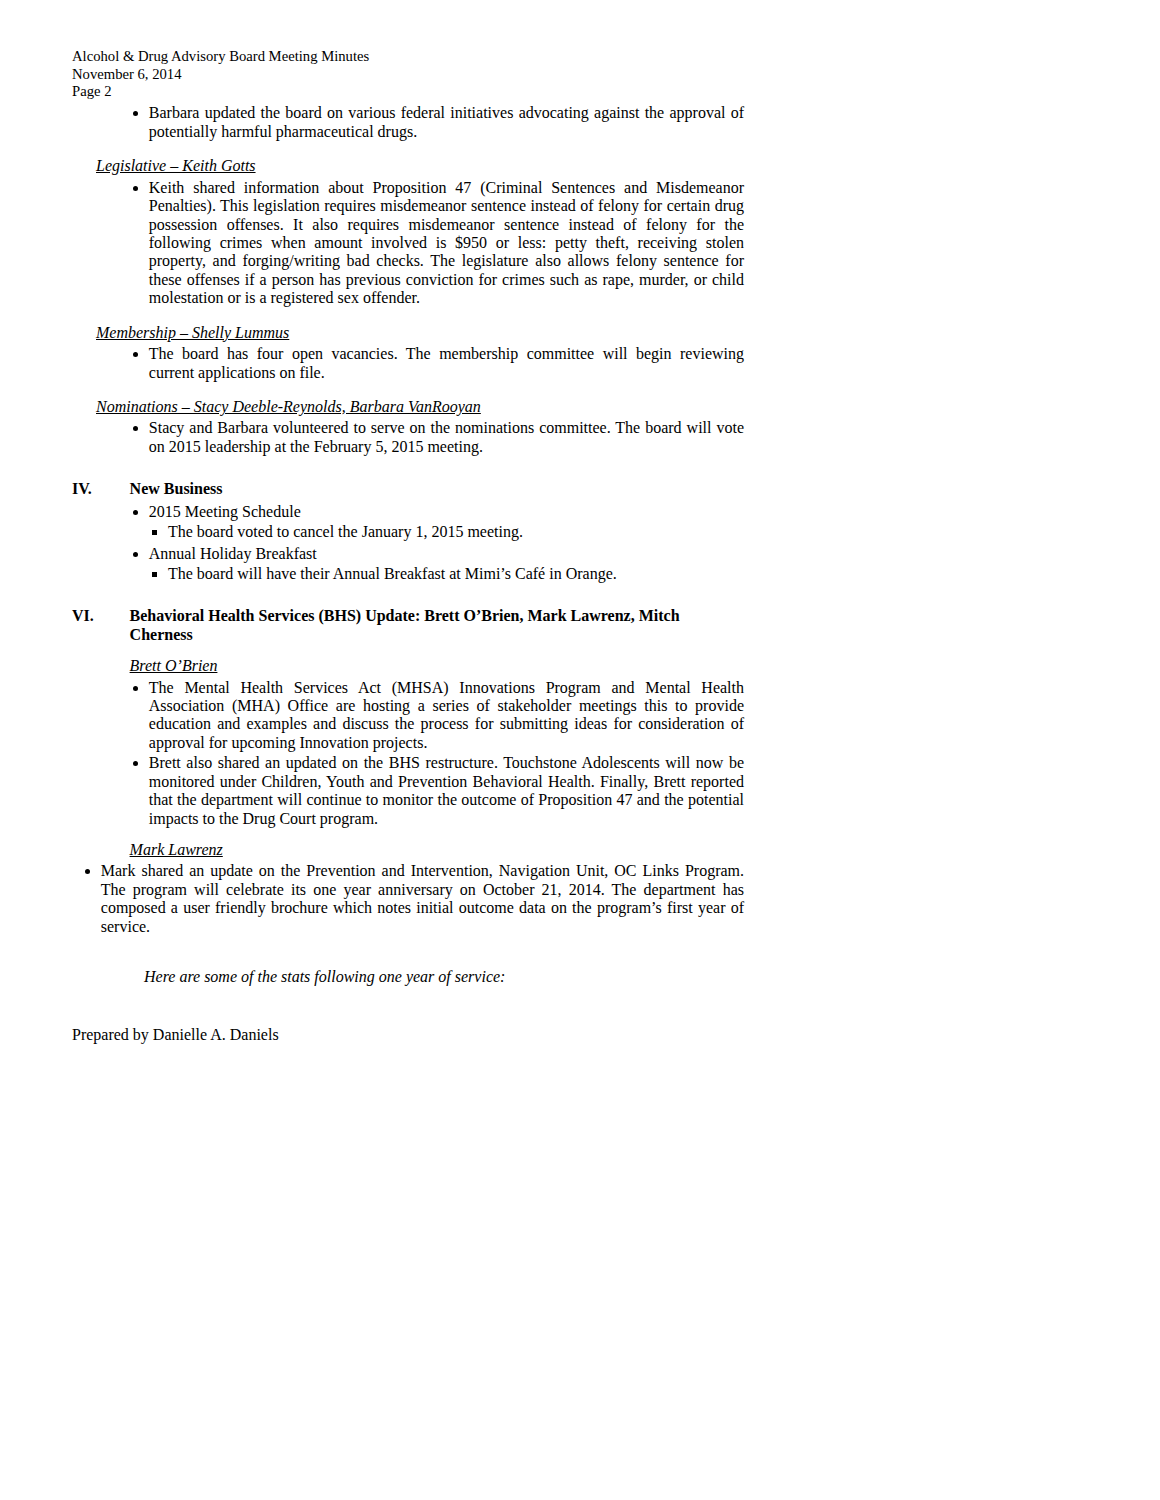Alcohol & Drug Advisory Board Meeting Minutes
November 6, 2014
Page 2
Barbara updated the board on various federal initiatives advocating against the approval of potentially harmful pharmaceutical drugs.
Legislative – Keith Gotts
Keith shared information about Proposition 47 (Criminal Sentences and Misdemeanor Penalties). This legislation requires misdemeanor sentence instead of felony for certain drug possession offenses. It also requires misdemeanor sentence instead of felony for the following crimes when amount involved is $950 or less: petty theft, receiving stolen property, and forging/writing bad checks. The legislature also allows felony sentence for these offenses if a person has previous conviction for crimes such as rape, murder, or child molestation or is a registered sex offender.
Membership – Shelly Lummus
The board has four open vacancies. The membership committee will begin reviewing current applications on file.
Nominations – Stacy Deeble-Reynolds, Barbara VanRooyan
Stacy and Barbara volunteered to serve on the nominations committee. The board will vote on 2015 leadership at the February 5, 2015 meeting.
IV. New Business
2015 Meeting Schedule
The board voted to cancel the January 1, 2015 meeting.
Annual Holiday Breakfast
The board will have their Annual Breakfast at Mimi’s Café in Orange.
VI. Behavioral Health Services (BHS) Update: Brett O’Brien, Mark Lawrenz, Mitch Cherness
Brett O’Brien
The Mental Health Services Act (MHSA) Innovations Program and Mental Health Association (MHA) Office are hosting a series of stakeholder meetings this to provide education and examples and discuss the process for submitting ideas for consideration of approval for upcoming Innovation projects.
Brett also shared an updated on the BHS restructure. Touchstone Adolescents will now be monitored under Children, Youth and Prevention Behavioral Health. Finally, Brett reported that the department will continue to monitor the outcome of Proposition 47 and the potential impacts to the Drug Court program.
Mark Lawrenz
Mark shared an update on the Prevention and Intervention, Navigation Unit, OC Links Program. The program will celebrate its one year anniversary on October 21, 2014. The department has composed a user friendly brochure which notes initial outcome data on the program’s first year of service.
Here are some of the stats following one year of service:
Prepared by Danielle A. Daniels